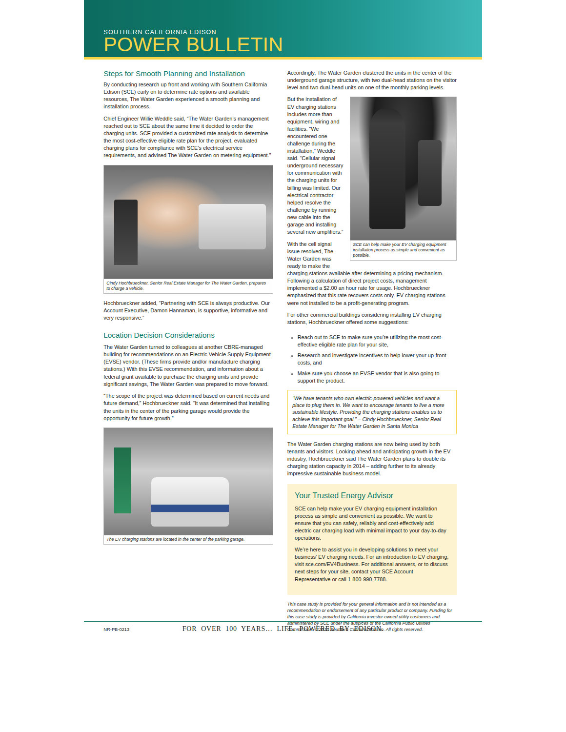SOUTHERN CALIFORNIA EDISON
POWER BULLETIN
Steps for Smooth Planning and Installation
By conducting research up front and working with Southern California Edison (SCE) early on to determine rate options and available resources, The Water Garden experienced a smooth planning and installation process.
Chief Engineer Willie Weddle said, “The Water Garden’s management reached out to SCE about the same time it decided to order the charging units. SCE provided a customized rate analysis to determine the most cost-effective eligible rate plan for the project, evaluated charging plans for compliance with SCE’s electrical service requirements, and advised The Water Garden on metering equipment.”
Cindy Hochbrueckner, Senior Real Estate Manager for The Water Garden, prepares to charge a vehicle.
Hochbrueckner added, “Partnering with SCE is always productive. Our Account Executive, Damon Hannaman, is supportive, informative and very responsive.”
Location Decision Considerations
The Water Garden turned to colleagues at another CBRE-managed building for recommendations on an Electric Vehicle Supply Equipment (EVSE) vendor. (These firms provide and/or manufacture charging stations.) With this EVSE recommendation, and information about a federal grant available to purchase the charging units and provide significant savings, The Water Garden was prepared to move forward.
“The scope of the project was determined based on current needs and future demand,” Hochbrueckner said. “It was determined that installing the units in the center of the parking garage would provide the opportunity for future growth.”
The EV charging stations are located in the center of the parking garage.
Accordingly, The Water Garden clustered the units in the center of the underground garage structure, with two dual-head stations on the visitor level and two dual-head units on one of the monthly parking levels.
SCE can help make your EV charging equipment installation process as simple and convenient as possible.
But the installation of EV charging stations includes more than equipment, wiring and facilities. “We encountered one challenge during the installation,” Weddle said. “Cellular signal underground necessary for communication with the charging units for billing was limited. Our electrical contractor helped resolve the challenge by running new cable into the garage and installing several new amplifiers.”
With the cell signal issue resolved, The Water Garden was ready to make the charging stations available after determining a pricing mechanism. Following a calculation of direct project costs, management implemented a $2.00 an hour rate for usage. Hochbrueckner emphasized that this rate recovers costs only. EV charging stations were not installed to be a profit-generating program.
For other commercial buildings considering installing EV charging stations, Hochbrueckner offered some suggestions:
Reach out to SCE to make sure you’re utilizing the most cost-effective eligible rate plan for your site,
Research and investigate incentives to help lower your up-front costs, and
Make sure you choose an EVSE vendor that is also going to support the product.
“We have tenants who own electric-powered vehicles and want a place to plug them in. We want to encourage tenants to live a more sustainable lifestyle. Providing the charging stations enables us to achieve this important goal.” – Cindy Hochbrueckner, Senior Real Estate Manager for The Water Garden in Santa Monica
The Water Garden charging stations are now being used by both tenants and visitors. Looking ahead and anticipating growth in the EV industry, Hochbrueckner said The Water Garden plans to double its charging station capacity in 2014 – adding further to its already impressive sustainable business model.
Your Trusted Energy Advisor
SCE can help make your EV charging equipment installation process as simple and convenient as possible. We want to ensure that you can safely, reliably and cost-effectively add electric car charging load with minimal impact to your day-to-day operations.
We’re here to assist you in developing solutions to meet your business’ EV charging needs. For an introduction to EV charging, visit sce.com/EV4Business. For additional answers, or to discuss next steps for your site, contact your SCE Account Representative or call 1-800-990-7788.
This case study is provided for your general information and is not intended as a recommendation or endorsement of any particular product or company. Funding for this case study is provided by California investor-owned utility customers and administered by SCE under the auspices of the California Public Utilities Commission. © 2013 Southern California Edison. All rights reserved.
NR-PB-0213
FOR OVER 100 YEARS… LIFE. POWERED BY EDISON.